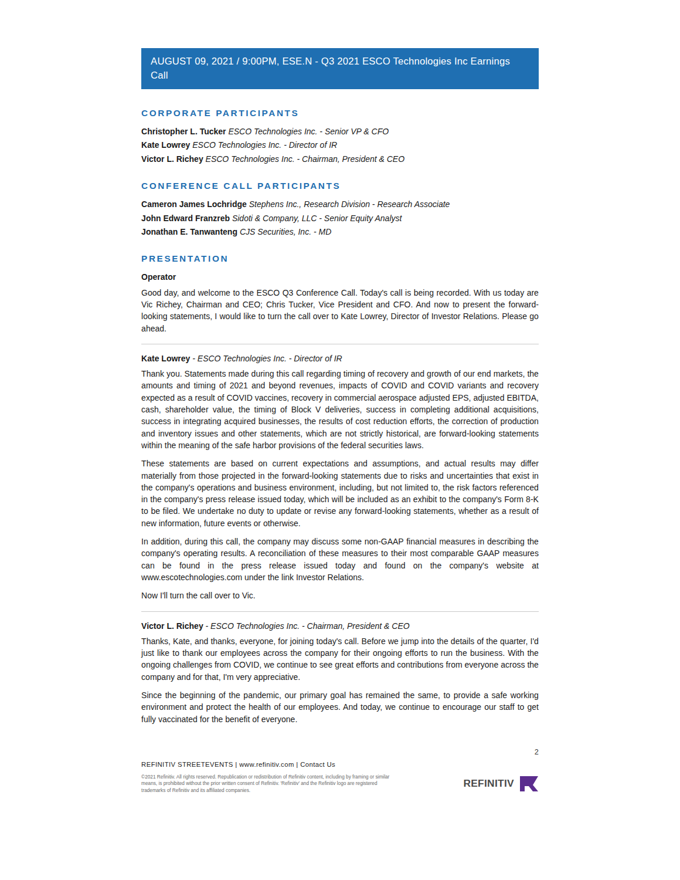AUGUST 09, 2021 / 9:00PM, ESE.N - Q3 2021 ESCO Technologies Inc Earnings Call
Corporate Participants
Christopher L. Tucker ESCO Technologies Inc. - Senior VP & CFO
Kate Lowrey ESCO Technologies Inc. - Director of IR
Victor L. Richey ESCO Technologies Inc. - Chairman, President & CEO
Conference Call Participants
Cameron James Lochridge Stephens Inc., Research Division - Research Associate
John Edward Franzreb Sidoti & Company, LLC - Senior Equity Analyst
Jonathan E. Tanwanteng CJS Securities, Inc. - MD
Presentation
Operator
Good day, and welcome to the ESCO Q3 Conference Call. Today's call is being recorded. With us today are Vic Richey, Chairman and CEO; Chris Tucker, Vice President and CFO. And now to present the forward-looking statements, I would like to turn the call over to Kate Lowrey, Director of Investor Relations. Please go ahead.
Kate Lowrey - ESCO Technologies Inc. - Director of IR
Thank you. Statements made during this call regarding timing of recovery and growth of our end markets, the amounts and timing of 2021 and beyond revenues, impacts of COVID and COVID variants and recovery expected as a result of COVID vaccines, recovery in commercial aerospace adjusted EPS, adjusted EBITDA, cash, shareholder value, the timing of Block V deliveries, success in completing additional acquisitions, success in integrating acquired businesses, the results of cost reduction efforts, the correction of production and inventory issues and other statements, which are not strictly historical, are forward-looking statements within the meaning of the safe harbor provisions of the federal securities laws.
These statements are based on current expectations and assumptions, and actual results may differ materially from those projected in the forward-looking statements due to risks and uncertainties that exist in the company's operations and business environment, including, but not limited to, the risk factors referenced in the company's press release issued today, which will be included as an exhibit to the company's Form 8-K to be filed. We undertake no duty to update or revise any forward-looking statements, whether as a result of new information, future events or otherwise.
In addition, during this call, the company may discuss some non-GAAP financial measures in describing the company's operating results. A reconciliation of these measures to their most comparable GAAP measures can be found in the press release issued today and found on the company's website at www.escotechnologies.com under the link Investor Relations.
Now I'll turn the call over to Vic.
Victor L. Richey - ESCO Technologies Inc. - Chairman, President & CEO
Thanks, Kate, and thanks, everyone, for joining today's call. Before we jump into the details of the quarter, I'd just like to thank our employees across the company for their ongoing efforts to run the business. With the ongoing challenges from COVID, we continue to see great efforts and contributions from everyone across the company and for that, I'm very appreciative.
Since the beginning of the pandemic, our primary goal has remained the same, to provide a safe working environment and protect the health of our employees. And today, we continue to encourage our staff to get fully vaccinated for the benefit of everyone.
2
REFINITIV STREETEVENTS | www.refinitiv.com | Contact Us
©2021 Refinitiv. All rights reserved. Republication or redistribution of Refinitiv content, including by framing or similar means, is prohibited without the prior written consent of Refinitiv. 'Refinitiv' and the Refinitiv logo are registered trademarks of Refinitiv and its affiliated companies.
REFINITIV